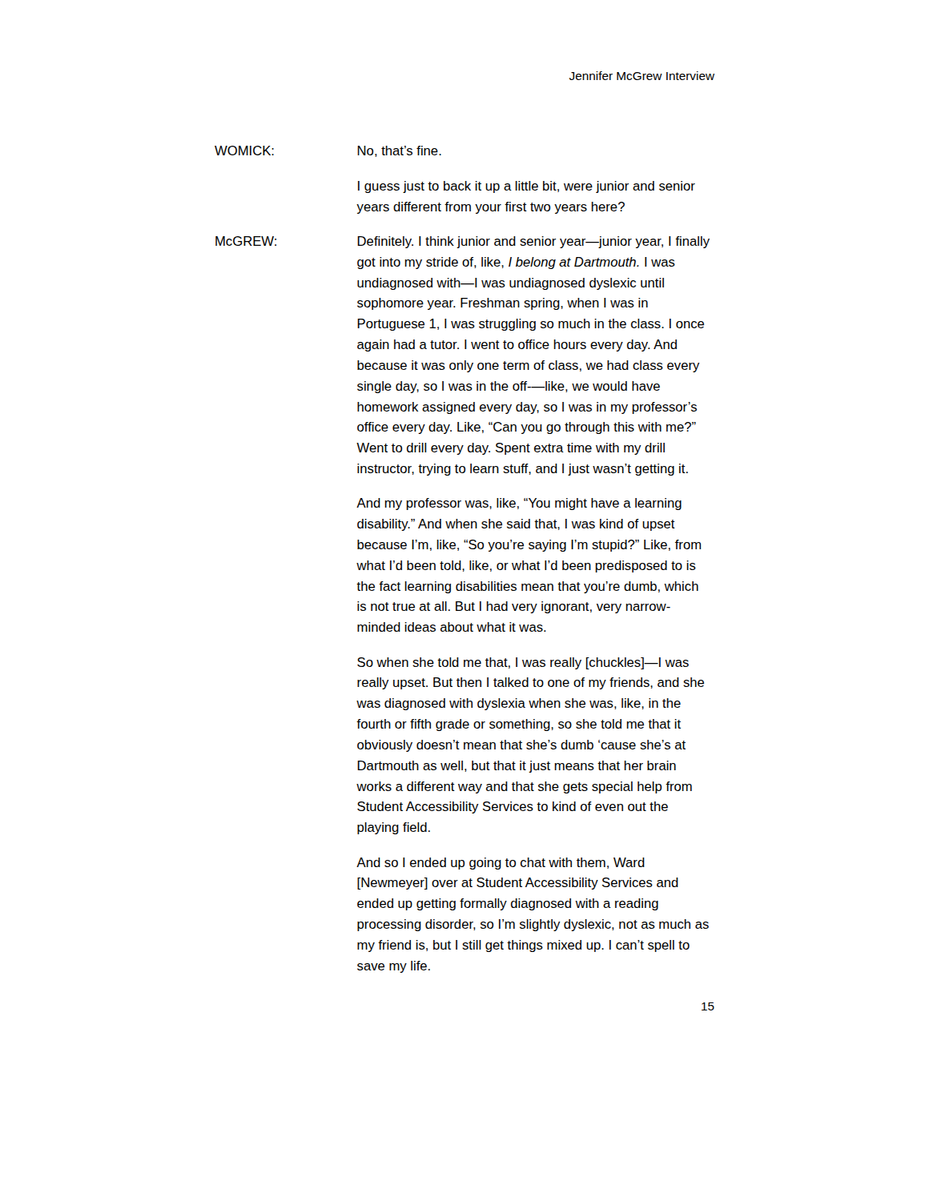Jennifer McGrew Interview
WOMICK:
No, that’s fine.
I guess just to back it up a little bit, were junior and senior years different from your first two years here?
McGREW:
Definitely. I think junior and senior year—junior year, I finally got into my stride of, like, I belong at Dartmouth. I was undiagnosed with—I was undiagnosed dyslexic until sophomore year. Freshman spring, when I was in Portuguese 1, I was struggling so much in the class. I once again had a tutor. I went to office hours every day. And because it was only one term of class, we had class every single day, so I was in the off-—like, we would have homework assigned every day, so I was in my professor’s office every day. Like, “Can you go through this with me?” Went to drill every day. Spent extra time with my drill instructor, trying to learn stuff, and I just wasn’t getting it.
And my professor was, like, “You might have a learning disability.” And when she said that, I was kind of upset because I’m, like, “So you’re saying I’m stupid?” Like, from what I’d been told, like, or what I’d been predisposed to is the fact learning disabilities mean that you’re dumb, which is not true at all. But I had very ignorant, very narrow-minded ideas about what it was.
So when she told me that, I was really [chuckles]—I was really upset. But then I talked to one of my friends, and she was diagnosed with dyslexia when she was, like, in the fourth or fifth grade or something, so she told me that it obviously doesn’t mean that she’s dumb ‘cause she’s at Dartmouth as well, but that it just means that her brain works a different way and that she gets special help from Student Accessibility Services to kind of even out the playing field.
And so I ended up going to chat with them, Ward [Newmeyer] over at Student Accessibility Services and ended up getting formally diagnosed with a reading processing disorder, so I’m slightly dyslexic, not as much as my friend is, but I still get things mixed up. I can’t spell to save my life.
15